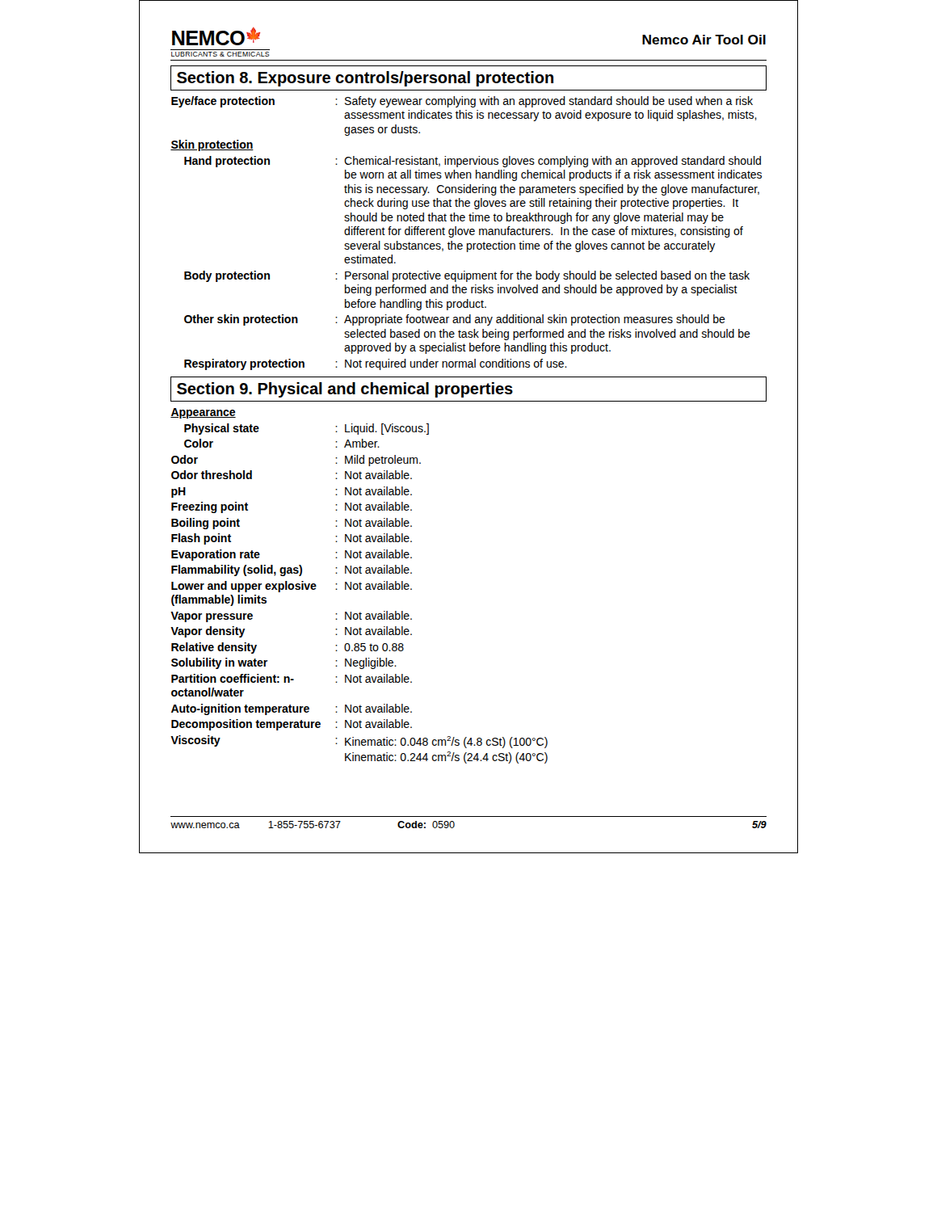NEMCO🍁
LUBRICANTS & CHEMICALS
Nemco Air Tool Oil
Section 8. Exposure controls/personal protection
| Eye/face protection | : | Safety eyewear complying with an approved standard should be used when a risk assessment indicates this is necessary to avoid exposure to liquid splashes, mists, gases or dusts. |
| Skin protection |
| Hand protection | : | Chemical-resistant, impervious gloves complying with an approved standard should be worn at all times when handling chemical products if a risk assessment indicates this is necessary. Considering the parameters specified by the glove manufacturer, check during use that the gloves are still retaining their protective properties. It should be noted that the time to breakthrough for any glove material may be different for different glove manufacturers. In the case of mixtures, consisting of several substances, the protection time of the gloves cannot be accurately estimated. |
| Body protection | : | Personal protective equipment for the body should be selected based on the task being performed and the risks involved and should be approved by a specialist before handling this product. |
| Other skin protection | : | Appropriate footwear and any additional skin protection measures should be selected based on the task being performed and the risks involved and should be approved by a specialist before handling this product. |
| Respiratory protection | : | Not required under normal conditions of use. |
Section 9. Physical and chemical properties
| Appearance |
| Physical state | : | Liquid. [Viscous.] |
| Color | : | Amber. |
| Odor | : | Mild petroleum. |
| Odor threshold | : | Not available. |
| pH | : | Not available. |
| Freezing point | : | Not available. |
| Boiling point | : | Not available. |
| Flash point | : | Not available. |
| Evaporation rate | : | Not available. |
| Flammability (solid, gas) | : | Not available. |
| Lower and upper explosive (flammable) limits | : | Not available. |
| Vapor pressure | : | Not available. |
| Vapor density | : | Not available. |
| Relative density | : | 0.85 to 0.88 |
| Solubility in water | : | Negligible. |
| Partition coefficient: n-octanol/water | : | Not available. |
| Auto-ignition temperature | : | Not available. |
| Decomposition temperature | : | Not available. |
| Viscosity | : | Kinematic: 0.048 cm 2 /s (4.8 cSt) (100°C) Kinematic: 0.244 cm 2 /s (24.4 cSt) (40°C) |
www.nemco.ca 1-855-755-6737 Code: 0590
5/9